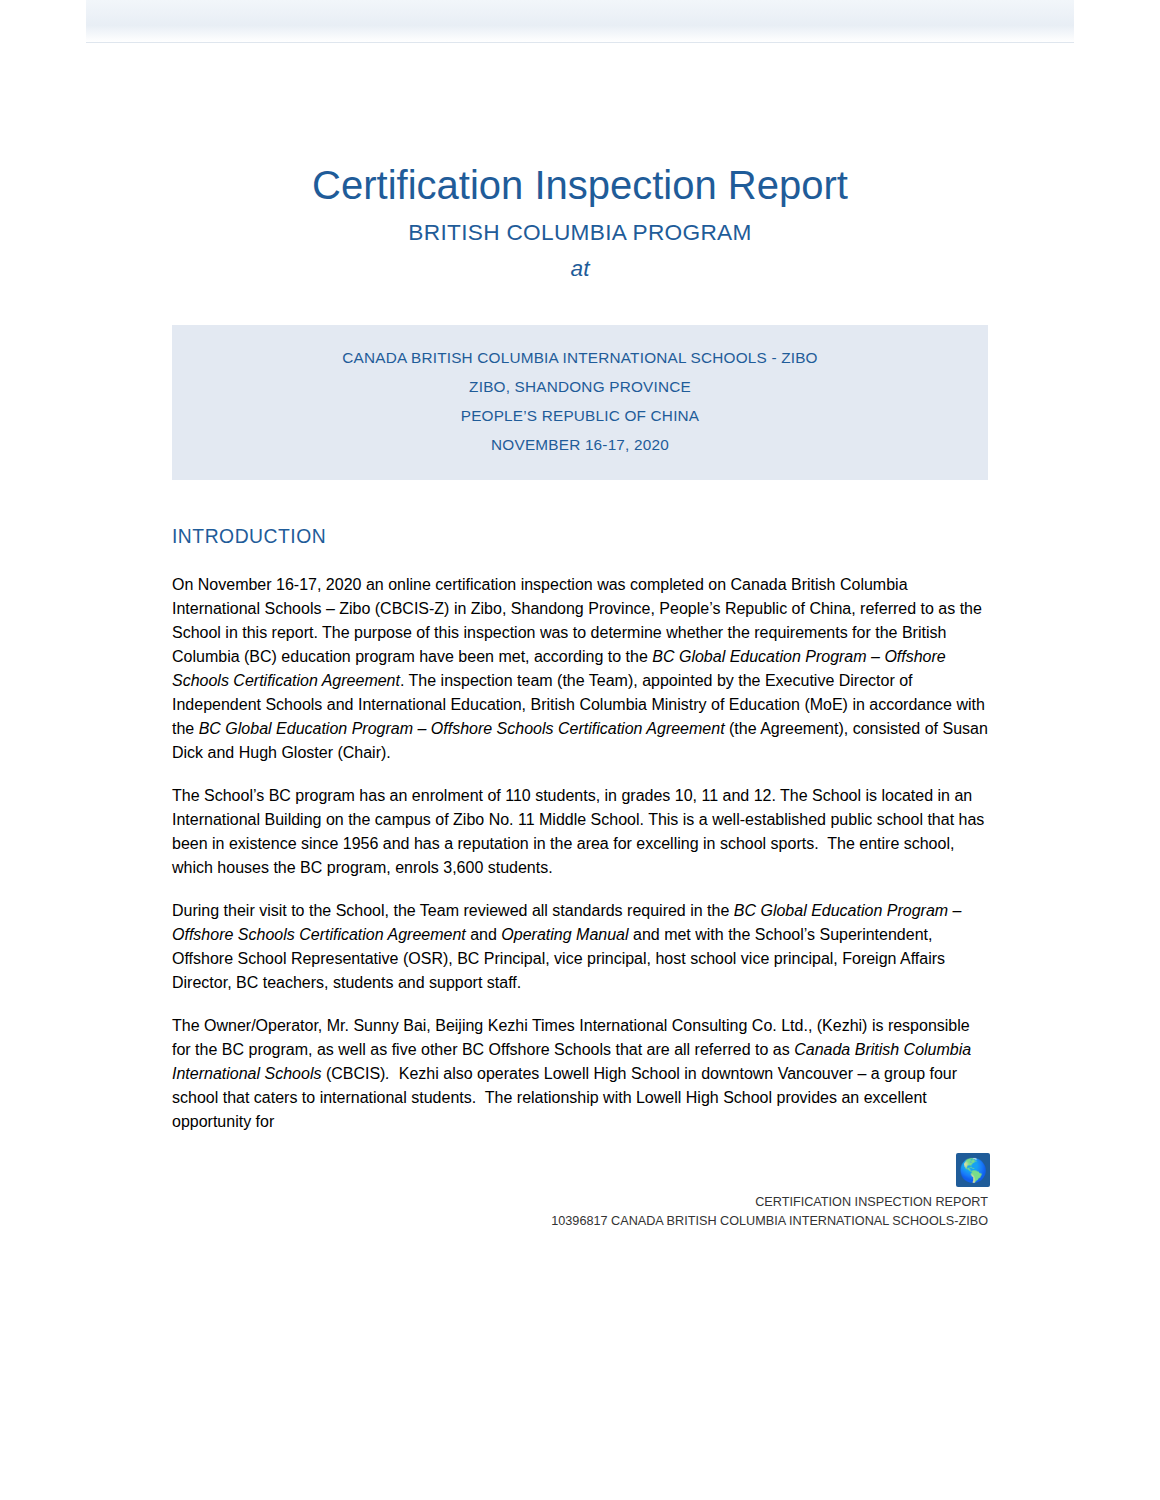Certification Inspection Report
BRITISH COLUMBIA PROGRAM
at
CANADA BRITISH COLUMBIA INTERNATIONAL SCHOOLS - ZIBO
ZIBO, SHANDONG PROVINCE
PEOPLE’S REPUBLIC OF CHINA
NOVEMBER 16-17, 2020
INTRODUCTION
On November 16-17, 2020 an online certification inspection was completed on Canada British Columbia International Schools – Zibo (CBCIS-Z) in Zibo, Shandong Province, People’s Republic of China, referred to as the School in this report. The purpose of this inspection was to determine whether the requirements for the British Columbia (BC) education program have been met, according to the BC Global Education Program – Offshore Schools Certification Agreement. The inspection team (the Team), appointed by the Executive Director of Independent Schools and International Education, British Columbia Ministry of Education (MoE) in accordance with the BC Global Education Program – Offshore Schools Certification Agreement (the Agreement), consisted of Susan Dick and Hugh Gloster (Chair).
The School’s BC program has an enrolment of 110 students, in grades 10, 11 and 12. The School is located in an International Building on the campus of Zibo No. 11 Middle School. This is a well-established public school that has been in existence since 1956 and has a reputation in the area for excelling in school sports. The entire school, which houses the BC program, enrols 3,600 students.
During their visit to the School, the Team reviewed all standards required in the BC Global Education Program – Offshore Schools Certification Agreement and Operating Manual and met with the School’s Superintendent, Offshore School Representative (OSR), BC Principal, vice principal, host school vice principal, Foreign Affairs Director, BC teachers, students and support staff.
The Owner/Operator, Mr. Sunny Bai, Beijing Kezhi Times International Consulting Co. Ltd., (Kezhi) is responsible for the BC program, as well as five other BC Offshore Schools that are all referred to as Canada British Columbia International Schools (CBCIS). Kezhi also operates Lowell High School in downtown Vancouver – a group four school that caters to international students. The relationship with Lowell High School provides an excellent opportunity for
🌎
CERTIFICATION INSPECTION REPORT
10396817 CANADA BRITISH COLUMBIA INTERNATIONAL SCHOOLS-ZIBO